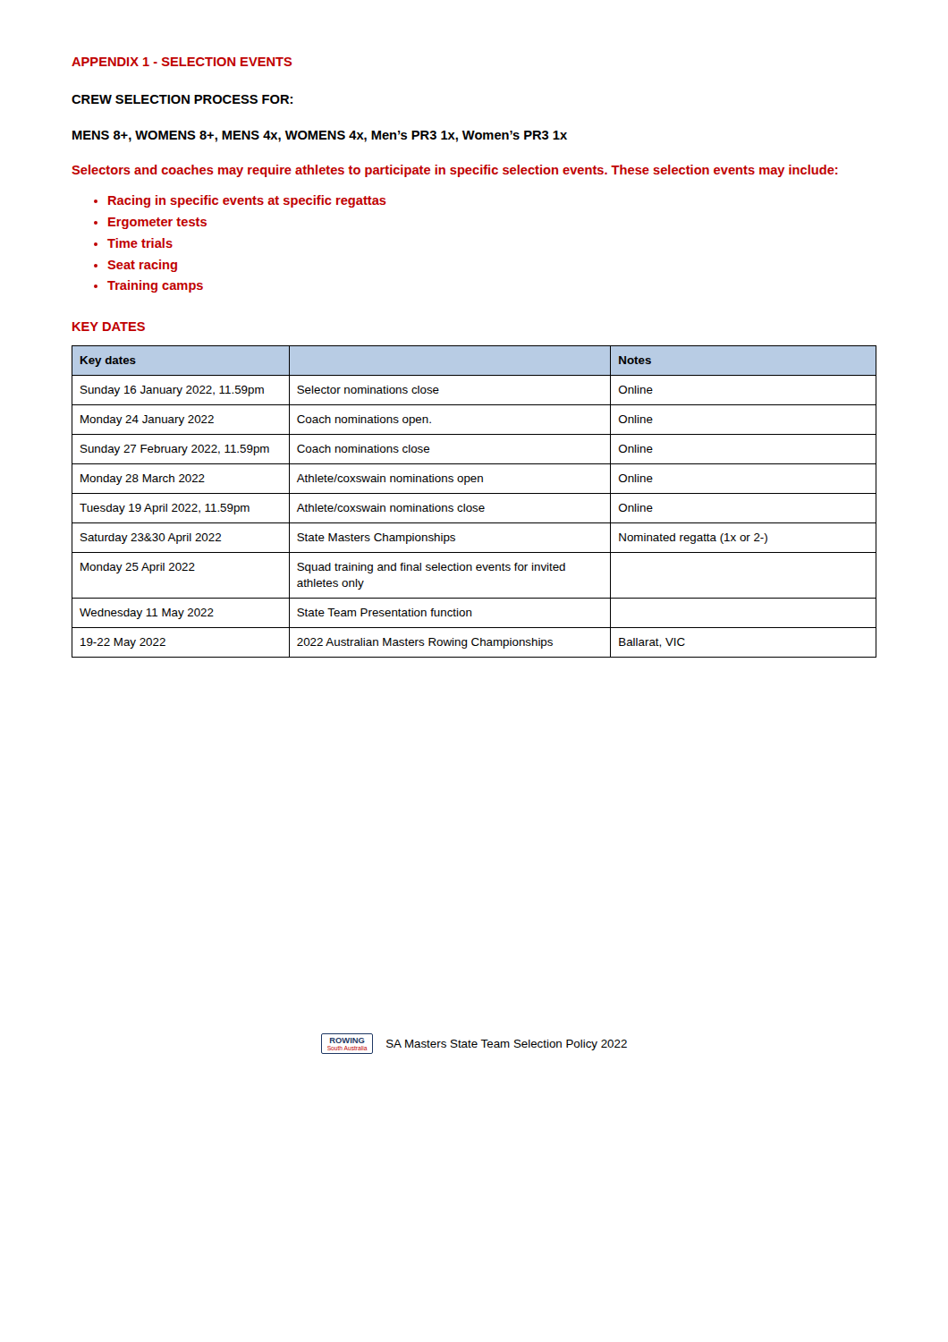APPENDIX 1 - SELECTION EVENTS
CREW SELECTION PROCESS FOR:
MENS 8+, WOMENS 8+, MENS 4x, WOMENS 4x, Men’s PR3 1x, Women’s PR3 1x
Selectors and coaches may require athletes to participate in specific selection events. These selection events may include:
Racing in specific events at specific regattas
Ergometer tests
Time trials
Seat racing
Training camps
KEY DATES
| Key dates | | Notes |
| --- | --- | --- |
| Sunday 16 January 2022, 11.59pm | Selector nominations close | Online |
| Monday 24 January 2022 | Coach nominations open. | Online |
| Sunday 27 February 2022, 11.59pm | Coach nominations close | Online |
| Monday 28 March 2022 | Athlete/coxswain nominations open | Online |
| Tuesday 19 April 2022, 11.59pm | Athlete/coxswain nominations close | Online |
| Saturday 23&30 April 2022 | State Masters Championships | Nominated regatta (1x or 2-) |
| Monday 25 April 2022 | Squad training and final selection events for invited athletes only | |
| Wednesday 11 May 2022 | State Team Presentation function | |
| 19-22 May 2022 | 2022 Australian Masters Rowing Championships | Ballarat, VIC |
ROWINGSouth Australia
SA Masters State Team Selection Policy 2022